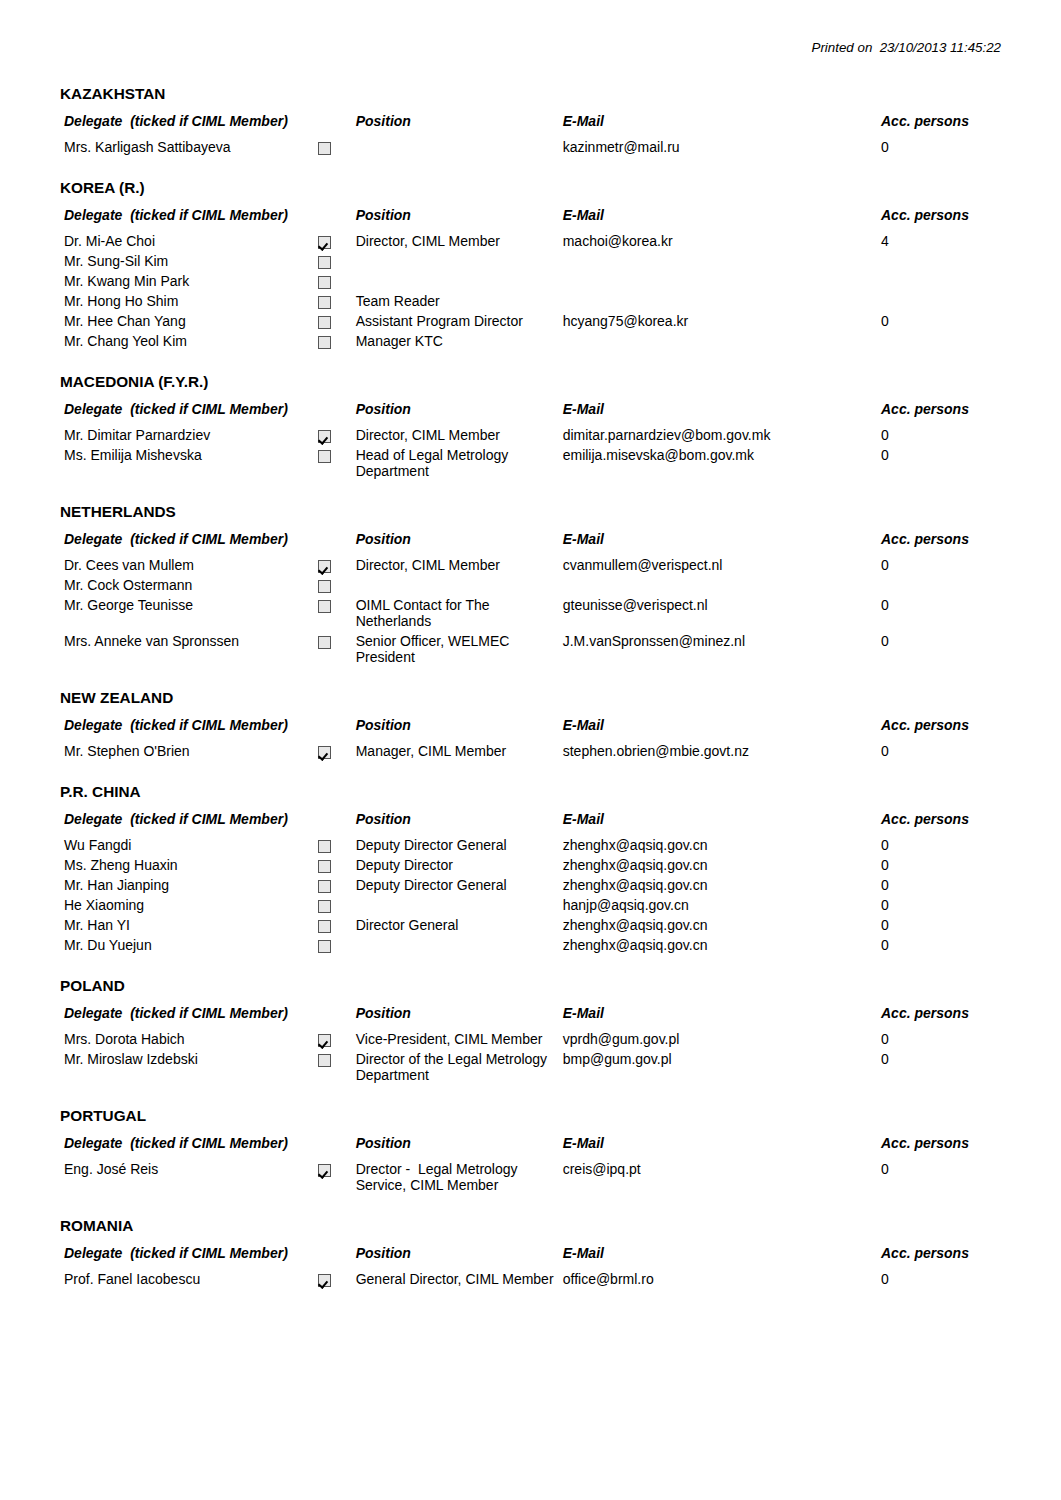Printed on 23/10/2013 11:45:22
KAZAKHSTAN
| Delegate (ticked if CIML Member) | | Position | E-Mail | Acc. persons |
| --- | --- | --- | --- | --- |
| Mrs. Karligash Sattibayeva | | | kazinmetr@mail.ru | 0 |
KOREA (R.)
| Delegate (ticked if CIML Member) | | Position | E-Mail | Acc. persons |
| --- | --- | --- | --- | --- |
| Dr. Mi-Ae Choi | | Director, CIML Member | machoi@korea.kr | 4 |
| Mr. Sung-Sil Kim | | | | |
| Mr. Kwang Min Park | | | | |
| Mr. Hong Ho Shim | | Team Reader | | |
| Mr. Hee Chan Yang | | Assistant Program Director | hcyang75@korea.kr | 0 |
| Mr. Chang Yeol Kim | | Manager KTC | | |
MACEDONIA (F.Y.R.)
| Delegate (ticked if CIML Member) | | Position | E-Mail | Acc. persons |
| --- | --- | --- | --- | --- |
| Mr. Dimitar Parnardziev | | Director, CIML Member | dimitar.parnardziev@bom.gov.mk | 0 |
| Ms. Emilija Mishevska | | Head of Legal Metrology Department | emilija.misevska@bom.gov.mk | 0 |
NETHERLANDS
| Delegate (ticked if CIML Member) | | Position | E-Mail | Acc. persons |
| --- | --- | --- | --- | --- |
| Dr. Cees van Mullem | | Director, CIML Member | cvanmullem@verispect.nl | 0 |
| Mr. Cock Ostermann | | | | |
| Mr. George Teunisse | | OIML Contact for The Netherlands | gteunisse@verispect.nl | 0 |
| Mrs. Anneke van Spronssen | | Senior Officer, WELMEC President | J.M.vanSpronssen@minez.nl | 0 |
NEW ZEALAND
| Delegate (ticked if CIML Member) | | Position | E-Mail | Acc. persons |
| --- | --- | --- | --- | --- |
| Mr. Stephen O'Brien | | Manager, CIML Member | stephen.obrien@mbie.govt.nz | 0 |
P.R. CHINA
| Delegate (ticked if CIML Member) | | Position | E-Mail | Acc. persons |
| --- | --- | --- | --- | --- |
| Wu Fangdi | | Deputy Director General | zhenghx@aqsiq.gov.cn | 0 |
| Ms. Zheng Huaxin | | Deputy Director | zhenghx@aqsiq.gov.cn | 0 |
| Mr. Han Jianping | | Deputy Director General | zhenghx@aqsiq.gov.cn | 0 |
| He Xiaoming | | | hanjp@aqsiq.gov.cn | 0 |
| Mr. Han YI | | Director General | zhenghx@aqsiq.gov.cn | 0 |
| Mr. Du Yuejun | | | zhenghx@aqsiq.gov.cn | 0 |
POLAND
| Delegate (ticked if CIML Member) | | Position | E-Mail | Acc. persons |
| --- | --- | --- | --- | --- |
| Mrs. Dorota Habich | | Vice-President, CIML Member | vprdh@gum.gov.pl | 0 |
| Mr. Miroslaw Izdebski | | Director of the Legal Metrology Department | bmp@gum.gov.pl | 0 |
PORTUGAL
| Delegate (ticked if CIML Member) | | Position | E-Mail | Acc. persons |
| --- | --- | --- | --- | --- |
| Eng. José Reis | | Drector - Legal Metrology Service, CIML Member | creis@ipq.pt | 0 |
ROMANIA
| Delegate (ticked if CIML Member) | | Position | E-Mail | Acc. persons |
| --- | --- | --- | --- | --- |
| Prof. Fanel Iacobescu | | General Director, CIML Member | office@brml.ro | 0 |